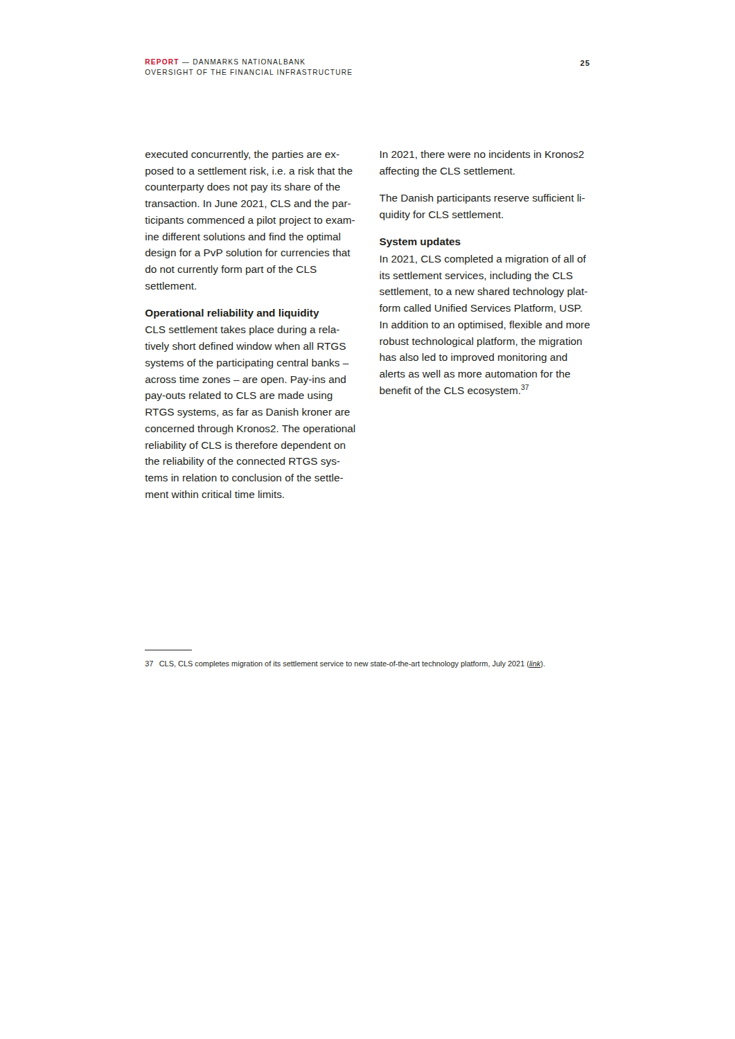REPORT — DANMARKS NATIONALBANK
OVERSIGHT OF THE FINANCIAL INFRASTRUCTURE
25
executed concurrently, the parties are exposed to a settlement risk, i.e. a risk that the counterparty does not pay its share of the transaction. In June 2021, CLS and the participants commenced a pilot project to examine different solutions and find the optimal design for a PvP solution for currencies that do not currently form part of the CLS settlement.
Operational reliability and liquidity
CLS settlement takes place during a relatively short defined window when all RTGS systems of the participating central banks – across time zones – are open. Pay-ins and pay-outs related to CLS are made using RTGS systems, as far as Danish kroner are concerned through Kronos2. The operational reliability of CLS is therefore dependent on the reliability of the connected RTGS systems in relation to conclusion of the settlement within critical time limits.
In 2021, there were no incidents in Kronos2 affecting the CLS settlement.
The Danish participants reserve sufficient liquidity for CLS settlement.
System updates
In 2021, CLS completed a migration of all of its settlement services, including the CLS settlement, to a new shared technology platform called Unified Services Platform, USP. In addition to an optimised, flexible and more robust technological platform, the migration has also led to improved monitoring and alerts as well as more automation for the benefit of the CLS ecosystem.37
37 CLS, CLS completes migration of its settlement service to new state-of-the-art technology platform, July 2021 (link).